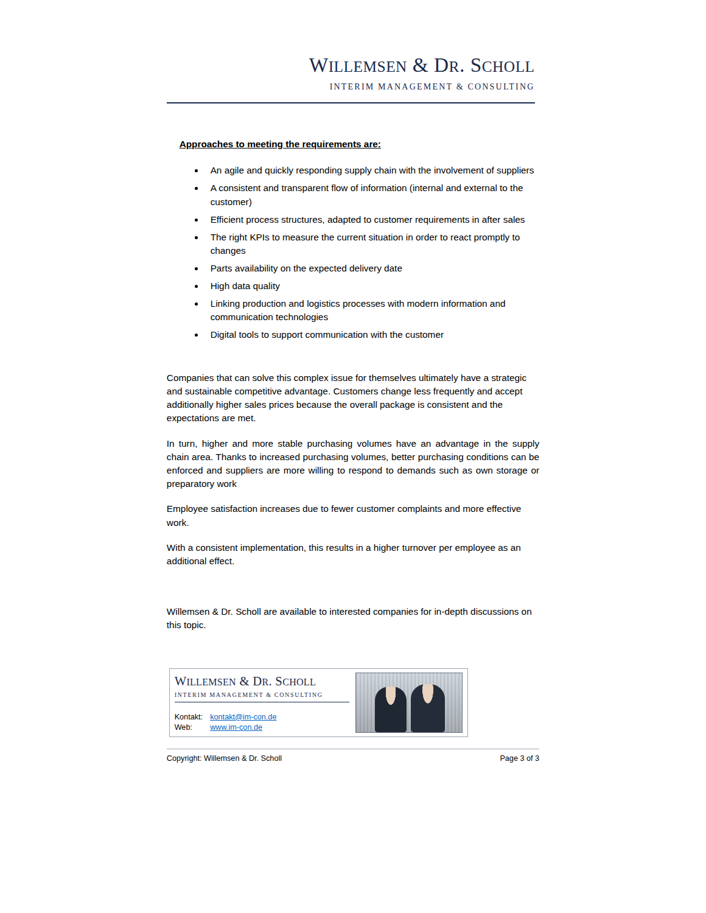WILLEMSEN & DR. SCHOLL
Interim Management & Consulting
Approaches to meeting the requirements are:
An agile and quickly responding supply chain with the involvement of suppliers
A consistent and transparent flow of information (internal and external to the customer)
Efficient process structures, adapted to customer requirements in after sales
The right KPIs to measure the current situation in order to react promptly to changes
Parts availability on the expected delivery date
High data quality
Linking production and logistics processes with modern information and communication technologies
Digital tools to support communication with the customer
Companies that can solve this complex issue for themselves ultimately have a strategic and sustainable competitive advantage. Customers change less frequently and accept additionally higher sales prices because the overall package is consistent and the expectations are met.
In turn, higher and more stable purchasing volumes have an advantage in the supply chain area. Thanks to increased purchasing volumes, better purchasing conditions can be enforced and suppliers are more willing to respond to demands such as own storage or preparatory work
Employee satisfaction increases due to fewer customer complaints and more effective work.
With a consistent implementation, this results in a higher turnover per employee as an additional effect.
Willemsen & Dr. Scholl are available to interested companies for in-depth discussions on this topic.
WILLEMSEN & DR. SCHOLL
Interim Management & Consulting
Kontakt: kontakt@im-con.de
Web: www.im-con.de
Copyright: Willemsen & Dr. Scholl Page 3 of 3